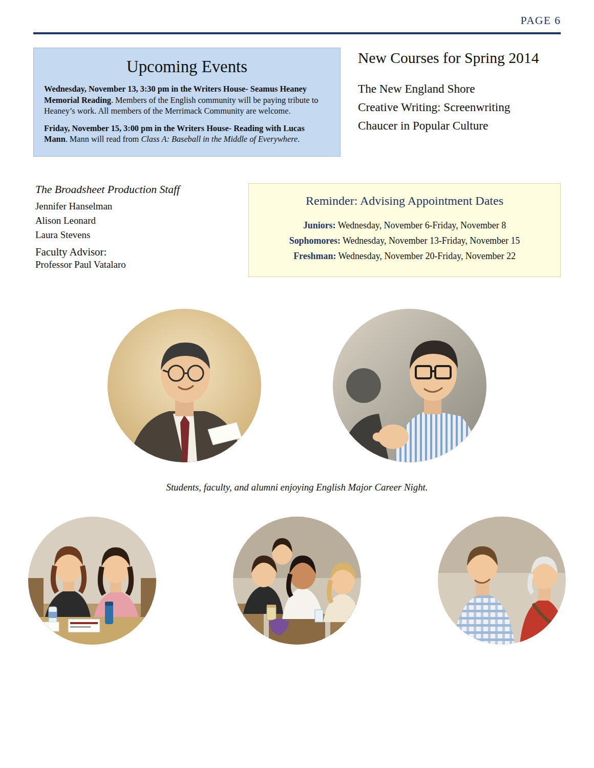PAGE 6
Upcoming Events
Wednesday, November 13, 3:30 pm in the Writers House- Seamus Heaney Memorial Reading. Members of the English community will be paying tribute to Heaney’s work. All members of the Merrimack Community are welcome.
Friday, November 15, 3:00 pm in the Writers House- Reading with Lucas Mann. Mann will read from Class A: Baseball in the Middle of Everywhere.
New Courses for Spring 2014
The New England Shore
Creative Writing: Screenwriting
Chaucer in Popular Culture
The Broadsheet Production Staff
Jennifer Hanselman
Alison Leonard
Laura Stevens
Faculty Advisor:
Professor Paul Vatalaro
Reminder: Advising Appointment Dates
Juniors: Wednesday, November 6-Friday, November 8
Sophomores: Wednesday, November 13-Friday, November 15
Freshman: Wednesday, November 20-Friday, November 22
Students, faculty, and alumni enjoying English Major Career Night.